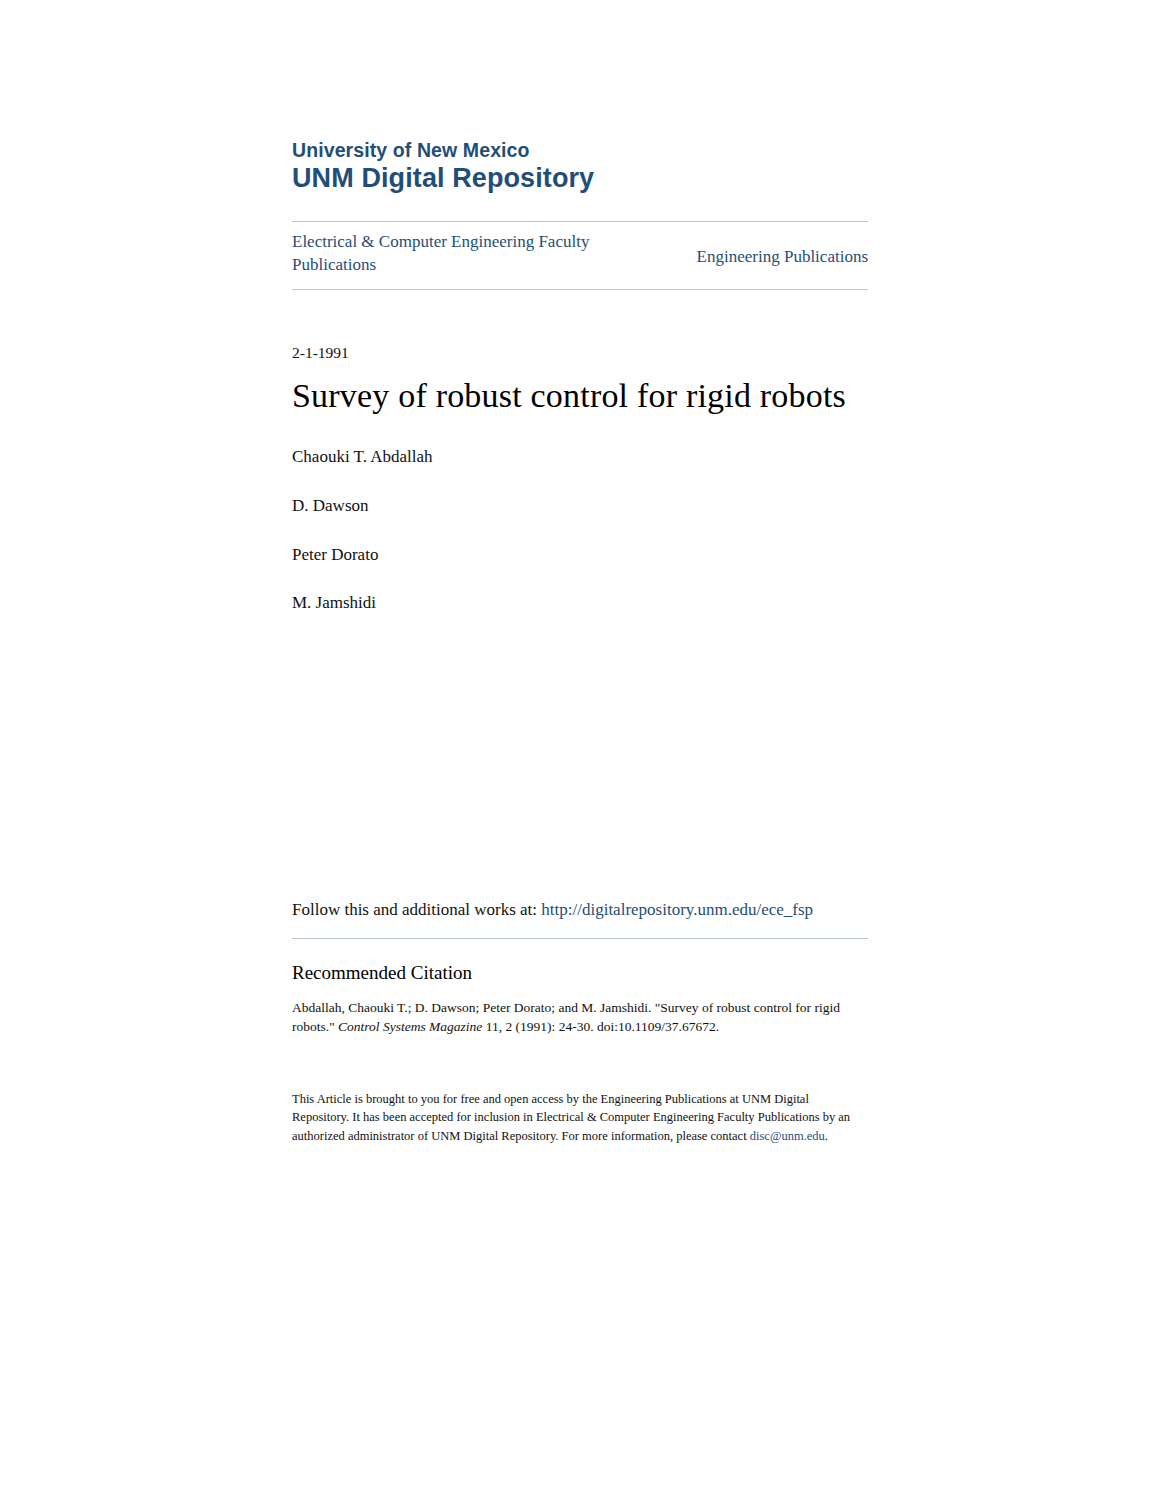University of New Mexico
UNM Digital Repository
Electrical & Computer Engineering Faculty Publications
Engineering Publications
2-1-1991
Survey of robust control for rigid robots
Chaouki T. Abdallah
D. Dawson
Peter Dorato
M. Jamshidi
Follow this and additional works at: http://digitalrepository.unm.edu/ece_fsp
Recommended Citation
Abdallah, Chaouki T.; D. Dawson; Peter Dorato; and M. Jamshidi. "Survey of robust control for rigid robots." Control Systems Magazine 11, 2 (1991): 24-30. doi:10.1109/37.67672.
This Article is brought to you for free and open access by the Engineering Publications at UNM Digital Repository. It has been accepted for inclusion in Electrical & Computer Engineering Faculty Publications by an authorized administrator of UNM Digital Repository. For more information, please contact disc@unm.edu.